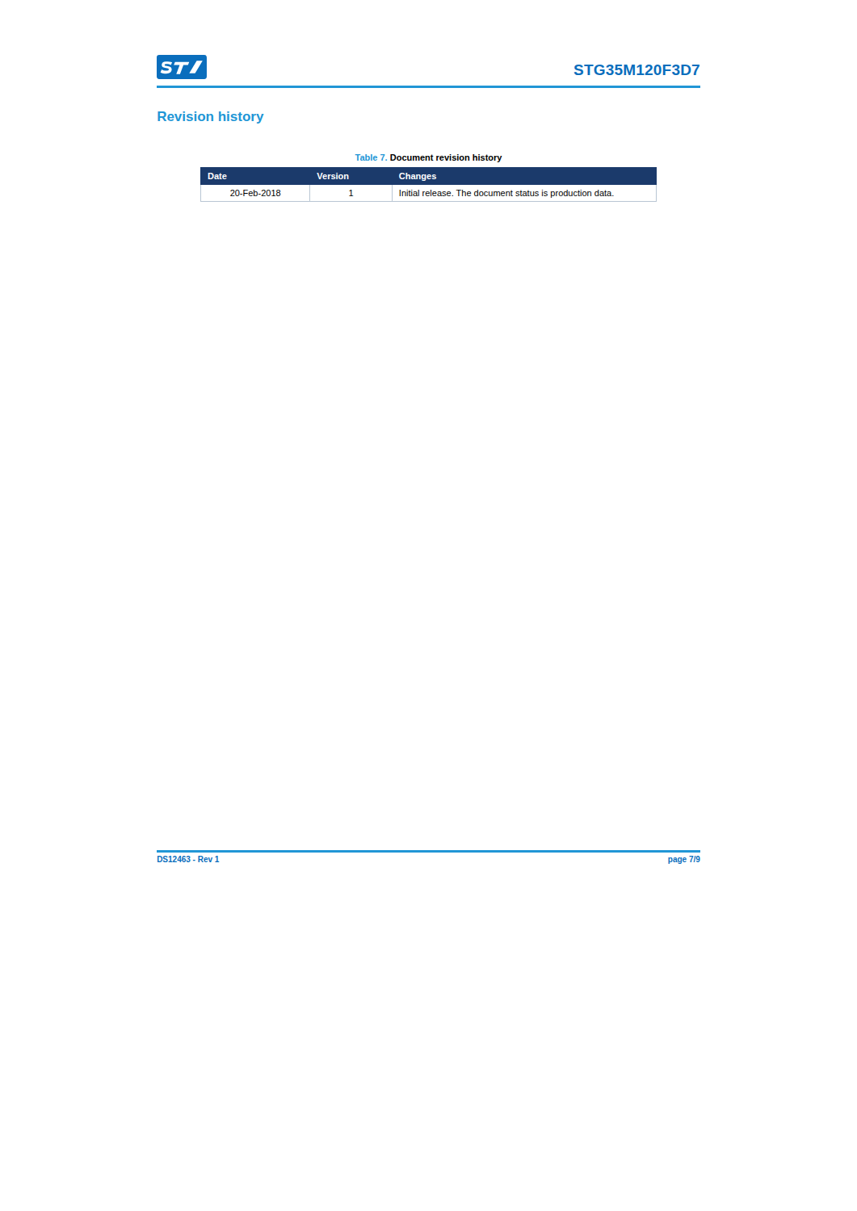STG35M120F3D7
Revision history
Table 7. Document revision history
| Date | Version | Changes |
| --- | --- | --- |
| 20-Feb-2018 | 1 | Initial release. The document status is production data. |
DS12463 - Rev 1
page 7/9